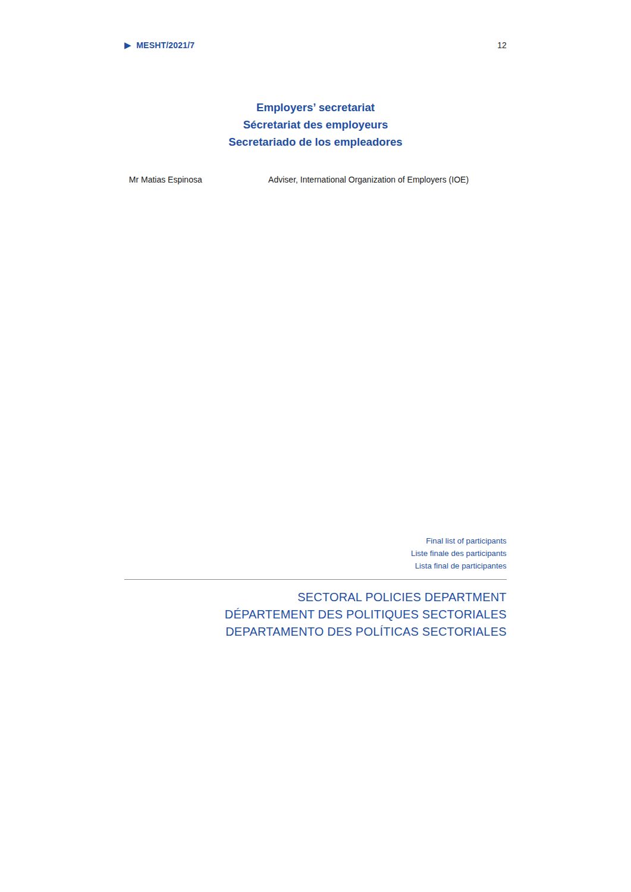▶ MESHT/2021/7
12
Employers’ secretariat
Sécretariat des employeurs
Secretariado de los empleadores
Mr Matias Espinosa
Adviser, International Organization of Employers (IOE)
Final list of participants
Liste finale des participants
Lista final de participantes
SECTORAL POLICIES DEPARTMENT
DÉPARTEMENT DES POLITIQUES SECTORIALES
DEPARTAMENTO DES POLÍTICAS SECTORIALES